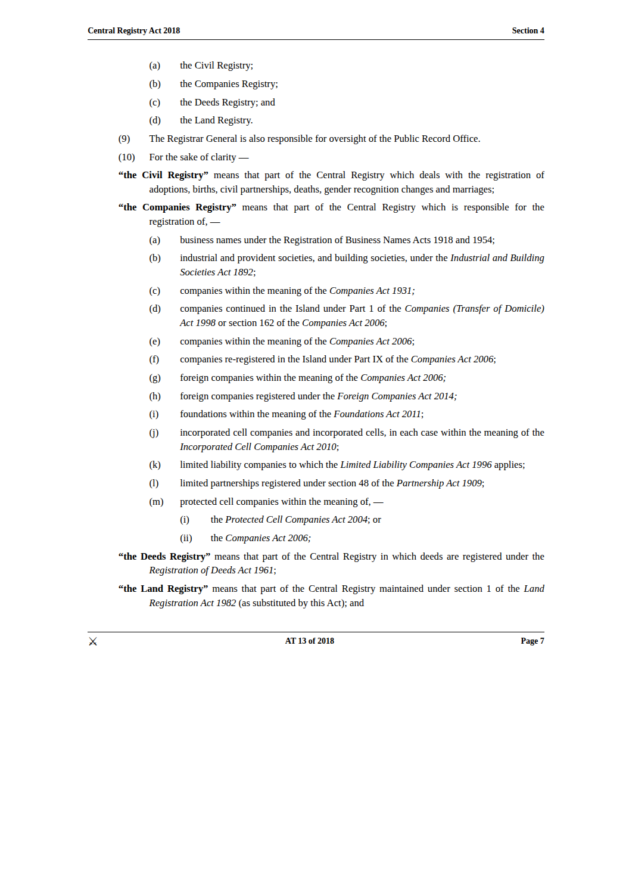Central Registry Act 2018
Section 4
(a) the Civil Registry;
(b) the Companies Registry;
(c) the Deeds Registry; and
(d) the Land Registry.
(9) The Registrar General is also responsible for oversight of the Public Record Office.
(10) For the sake of clarity —
“the Civil Registry” means that part of the Central Registry which deals with the registration of adoptions, births, civil partnerships, deaths, gender recognition changes and marriages;
“the Companies Registry” means that part of the Central Registry which is responsible for the registration of, —
(a) business names under the Registration of Business Names Acts 1918 and 1954;
(b) industrial and provident societies, and building societies, under the Industrial and Building Societies Act 1892;
(c) companies within the meaning of the Companies Act 1931;
(d) companies continued in the Island under Part 1 of the Companies (Transfer of Domicile) Act 1998 or section 162 of the Companies Act 2006;
(e) companies within the meaning of the Companies Act 2006;
(f) companies re-registered in the Island under Part IX of the Companies Act 2006;
(g) foreign companies within the meaning of the Companies Act 2006;
(h) foreign companies registered under the Foreign Companies Act 2014;
(i) foundations within the meaning of the Foundations Act 2011;
(j) incorporated cell companies and incorporated cells, in each case within the meaning of the Incorporated Cell Companies Act 2010;
(k) limited liability companies to which the Limited Liability Companies Act 1996 applies;
(l) limited partnerships registered under section 48 of the Partnership Act 1909;
(m) protected cell companies within the meaning of, —
(i) the Protected Cell Companies Act 2004; or
(ii) the Companies Act 2006;
“the Deeds Registry” means that part of the Central Registry in which deeds are registered under the Registration of Deeds Act 1961;
“the Land Registry” means that part of the Central Registry maintained under section 1 of the Land Registration Act 1982 (as substituted by this Act); and
⚔
AT 13 of 2018
Page 7